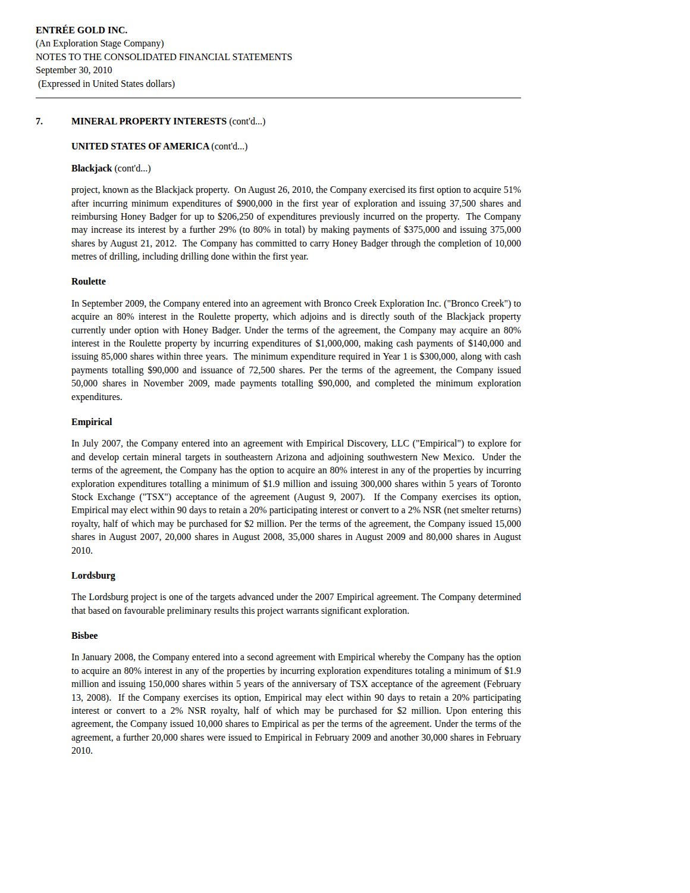ENTRÉE GOLD INC.
(An Exploration Stage Company)
NOTES TO THE CONSOLIDATED FINANCIAL STATEMENTS
September 30, 2010
(Expressed in United States dollars)
7. MINERAL PROPERTY INTERESTS (cont'd...)
UNITED STATES OF AMERICA (cont'd...)
Blackjack (cont'd...)
project, known as the Blackjack property. On August 26, 2010, the Company exercised its first option to acquire 51% after incurring minimum expenditures of $900,000 in the first year of exploration and issuing 37,500 shares and reimbursing Honey Badger for up to $206,250 of expenditures previously incurred on the property. The Company may increase its interest by a further 29% (to 80% in total) by making payments of $375,000 and issuing 375,000 shares by August 21, 2012. The Company has committed to carry Honey Badger through the completion of 10,000 metres of drilling, including drilling done within the first year.
Roulette
In September 2009, the Company entered into an agreement with Bronco Creek Exploration Inc. ("Bronco Creek") to acquire an 80% interest in the Roulette property, which adjoins and is directly south of the Blackjack property currently under option with Honey Badger. Under the terms of the agreement, the Company may acquire an 80% interest in the Roulette property by incurring expenditures of $1,000,000, making cash payments of $140,000 and issuing 85,000 shares within three years. The minimum expenditure required in Year 1 is $300,000, along with cash payments totalling $90,000 and issuance of 72,500 shares. Per the terms of the agreement, the Company issued 50,000 shares in November 2009, made payments totalling $90,000, and completed the minimum exploration expenditures.
Empirical
In July 2007, the Company entered into an agreement with Empirical Discovery, LLC ("Empirical") to explore for and develop certain mineral targets in southeastern Arizona and adjoining southwestern New Mexico. Under the terms of the agreement, the Company has the option to acquire an 80% interest in any of the properties by incurring exploration expenditures totalling a minimum of $1.9 million and issuing 300,000 shares within 5 years of Toronto Stock Exchange ("TSX") acceptance of the agreement (August 9, 2007). If the Company exercises its option, Empirical may elect within 90 days to retain a 20% participating interest or convert to a 2% NSR (net smelter returns) royalty, half of which may be purchased for $2 million. Per the terms of the agreement, the Company issued 15,000 shares in August 2007, 20,000 shares in August 2008, 35,000 shares in August 2009 and 80,000 shares in August 2010.
Lordsburg
The Lordsburg project is one of the targets advanced under the 2007 Empirical agreement. The Company determined that based on favourable preliminary results this project warrants significant exploration.
Bisbee
In January 2008, the Company entered into a second agreement with Empirical whereby the Company has the option to acquire an 80% interest in any of the properties by incurring exploration expenditures totaling a minimum of $1.9 million and issuing 150,000 shares within 5 years of the anniversary of TSX acceptance of the agreement (February 13, 2008). If the Company exercises its option, Empirical may elect within 90 days to retain a 20% participating interest or convert to a 2% NSR royalty, half of which may be purchased for $2 million. Upon entering this agreement, the Company issued 10,000 shares to Empirical as per the terms of the agreement. Under the terms of the agreement, a further 20,000 shares were issued to Empirical in February 2009 and another 30,000 shares in February 2010.